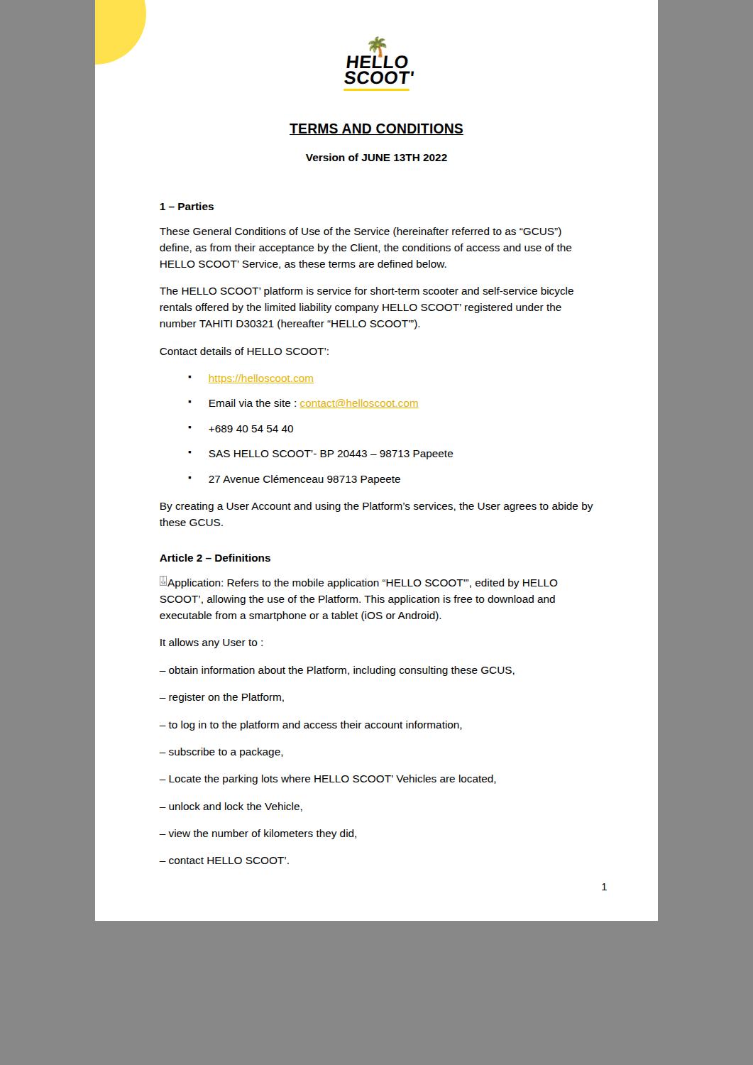🌴 HELLOSCOOT'
TERMS AND CONDITIONS
Version of JUNE 13TH 2022
1 – Parties
These General Conditions of Use of the Service (hereinafter referred to as “GCUS”) define, as from their acceptance by the Client, the conditions of access and use of the HELLO SCOOT’ Service, as these terms are defined below.
The HELLO SCOOT’ platform is service for short-term scooter and self-service bicycle rentals offered by the limited liability company HELLO SCOOT’ registered under the number TAHITI D30321 (hereafter “HELLO SCOOT'”).
Contact details of HELLO SCOOT’:
https://helloscoot.com
Email via the site : contact@helloscoot.com
+689 40 54 54 40
SAS HELLO SCOOT’- BP 20443 – 98713 Papeete
27 Avenue Clémenceau 98713 Papeete
By creating a User Account and using the Platform’s services, the User agrees to abide by these GCUS.
Article 2 – Definitions
⌷SEPApplication: Refers to the mobile application “HELLO SCOOT'”, edited by HELLO SCOOT’, allowing the use of the Platform. This application is free to download and executable from a smartphone or a tablet (iOS or Android).
It allows any User to :
– obtain information about the Platform, including consulting these GCUS,
– register on the Platform,
– to log in to the platform and access their account information,
– subscribe to a package,
– Locate the parking lots where HELLO SCOOT’ Vehicles are located,
– unlock and lock the Vehicle,
– view the number of kilometers they did,
– contact HELLO SCOOT’.
1